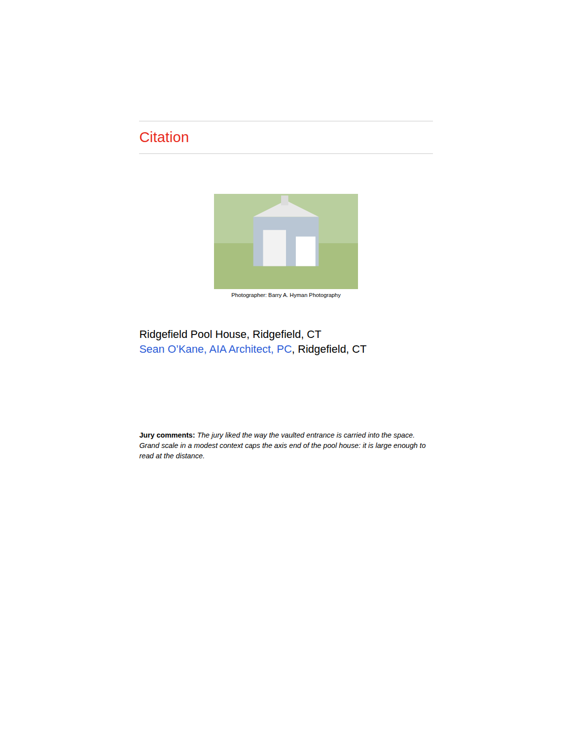Citation
Photographer: Barry A. Hyman Photography
Ridgefield Pool House, Ridgefield, CT
Sean O’Kane, AIA Architect, PC, Ridgefield, CT
Jury comments: The jury liked the way the vaulted entrance is carried into the space. Grand scale in a modest context caps the axis end of the pool house: it is large enough to read at the distance.